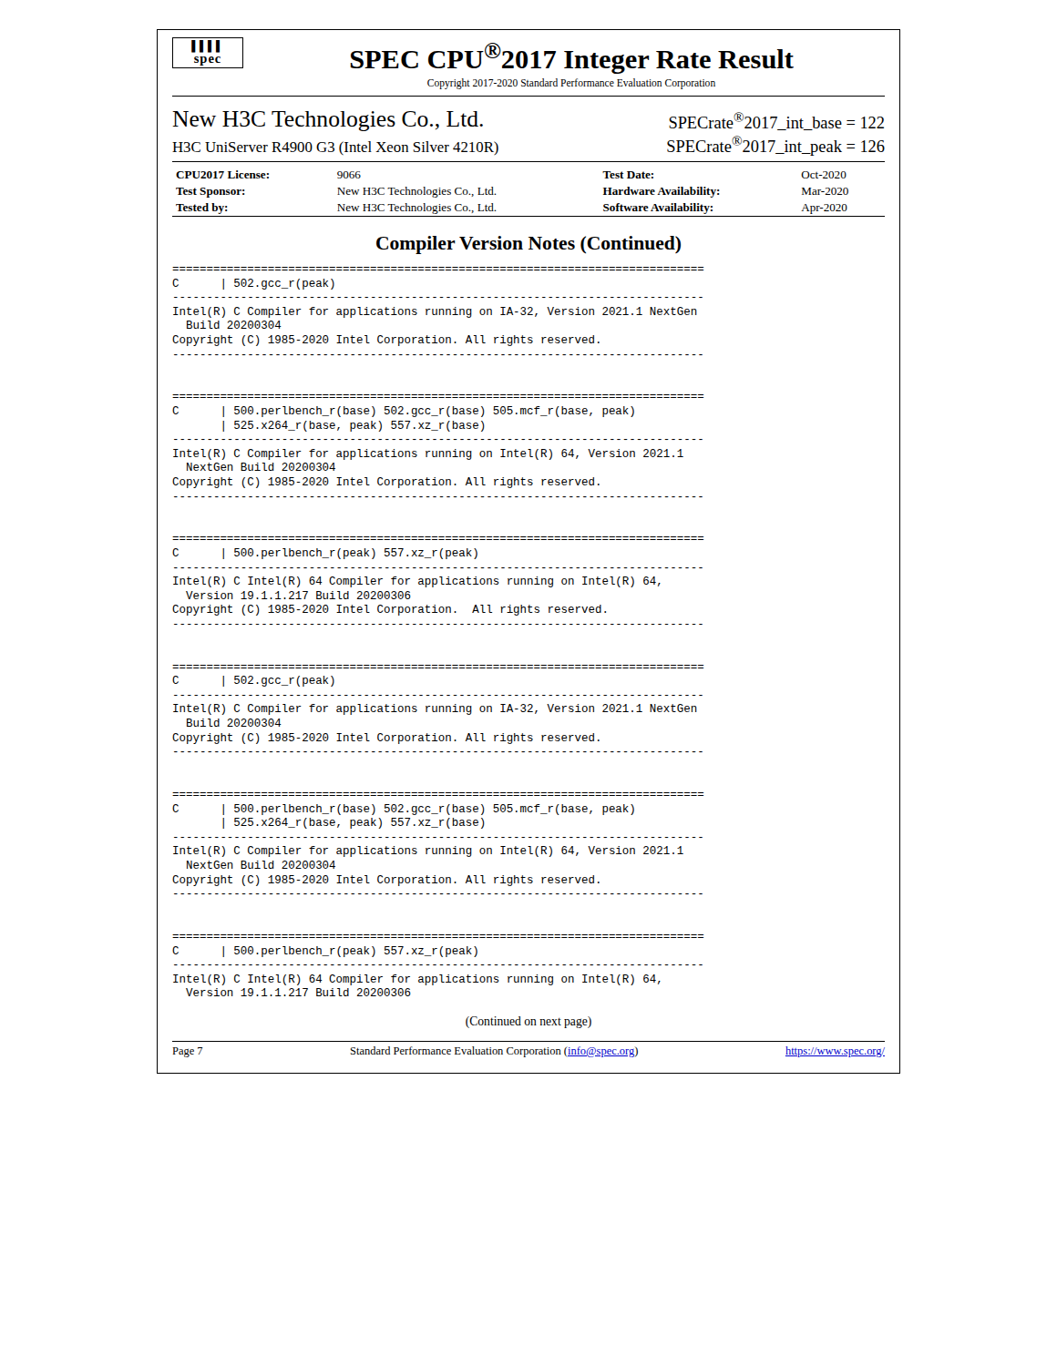▌▌▌▌
spec
SPEC CPU®2017 Integer Rate Result
Copyright 2017-2020 Standard Performance Evaluation Corporation
New H3C Technologies Co., Ltd.
SPECrate®2017_int_base = 122
H3C UniServer R4900 G3 (Intel Xeon Silver 4210R)
SPECrate®2017_int_peak = 126
| CPU2017 License: | 9066 | Test Date: | Oct-2020 |
| Test Sponsor: | New H3C Technologies Co., Ltd. | Hardware Availability: | Mar-2020 |
| Tested by: | New H3C Technologies Co., Ltd. | Software Availability: | Apr-2020 |
Compiler Version Notes (Continued)
==============================================================================
C      | 502.gcc_r(peak)
------------------------------------------------------------------------------
Intel(R) C Compiler for applications running on IA-32, Version 2021.1 NextGen
  Build 20200304
Copyright (C) 1985-2020 Intel Corporation. All rights reserved.
------------------------------------------------------------------------------


==============================================================================
C      | 500.perlbench_r(base) 502.gcc_r(base) 505.mcf_r(base, peak)
       | 525.x264_r(base, peak) 557.xz_r(base)
------------------------------------------------------------------------------
Intel(R) C Compiler for applications running on Intel(R) 64, Version 2021.1
  NextGen Build 20200304
Copyright (C) 1985-2020 Intel Corporation. All rights reserved.
------------------------------------------------------------------------------


==============================================================================
C      | 500.perlbench_r(peak) 557.xz_r(peak)
------------------------------------------------------------------------------
Intel(R) C Intel(R) 64 Compiler for applications running on Intel(R) 64,
  Version 19.1.1.217 Build 20200306
Copyright (C) 1985-2020 Intel Corporation.  All rights reserved.
------------------------------------------------------------------------------


==============================================================================
C      | 502.gcc_r(peak)
------------------------------------------------------------------------------
Intel(R) C Compiler for applications running on IA-32, Version 2021.1 NextGen
  Build 20200304
Copyright (C) 1985-2020 Intel Corporation. All rights reserved.
------------------------------------------------------------------------------


==============================================================================
C      | 500.perlbench_r(base) 502.gcc_r(base) 505.mcf_r(base, peak)
       | 525.x264_r(base, peak) 557.xz_r(base)
------------------------------------------------------------------------------
Intel(R) C Compiler for applications running on Intel(R) 64, Version 2021.1
  NextGen Build 20200304
Copyright (C) 1985-2020 Intel Corporation. All rights reserved.
------------------------------------------------------------------------------


==============================================================================
C      | 500.perlbench_r(peak) 557.xz_r(peak)
------------------------------------------------------------------------------
Intel(R) C Intel(R) 64 Compiler for applications running on Intel(R) 64,
  Version 19.1.1.217 Build 20200306
(Continued on next page)
Page 7 Standard Performance Evaluation Corporation (info@spec.org) https://www.spec.org/